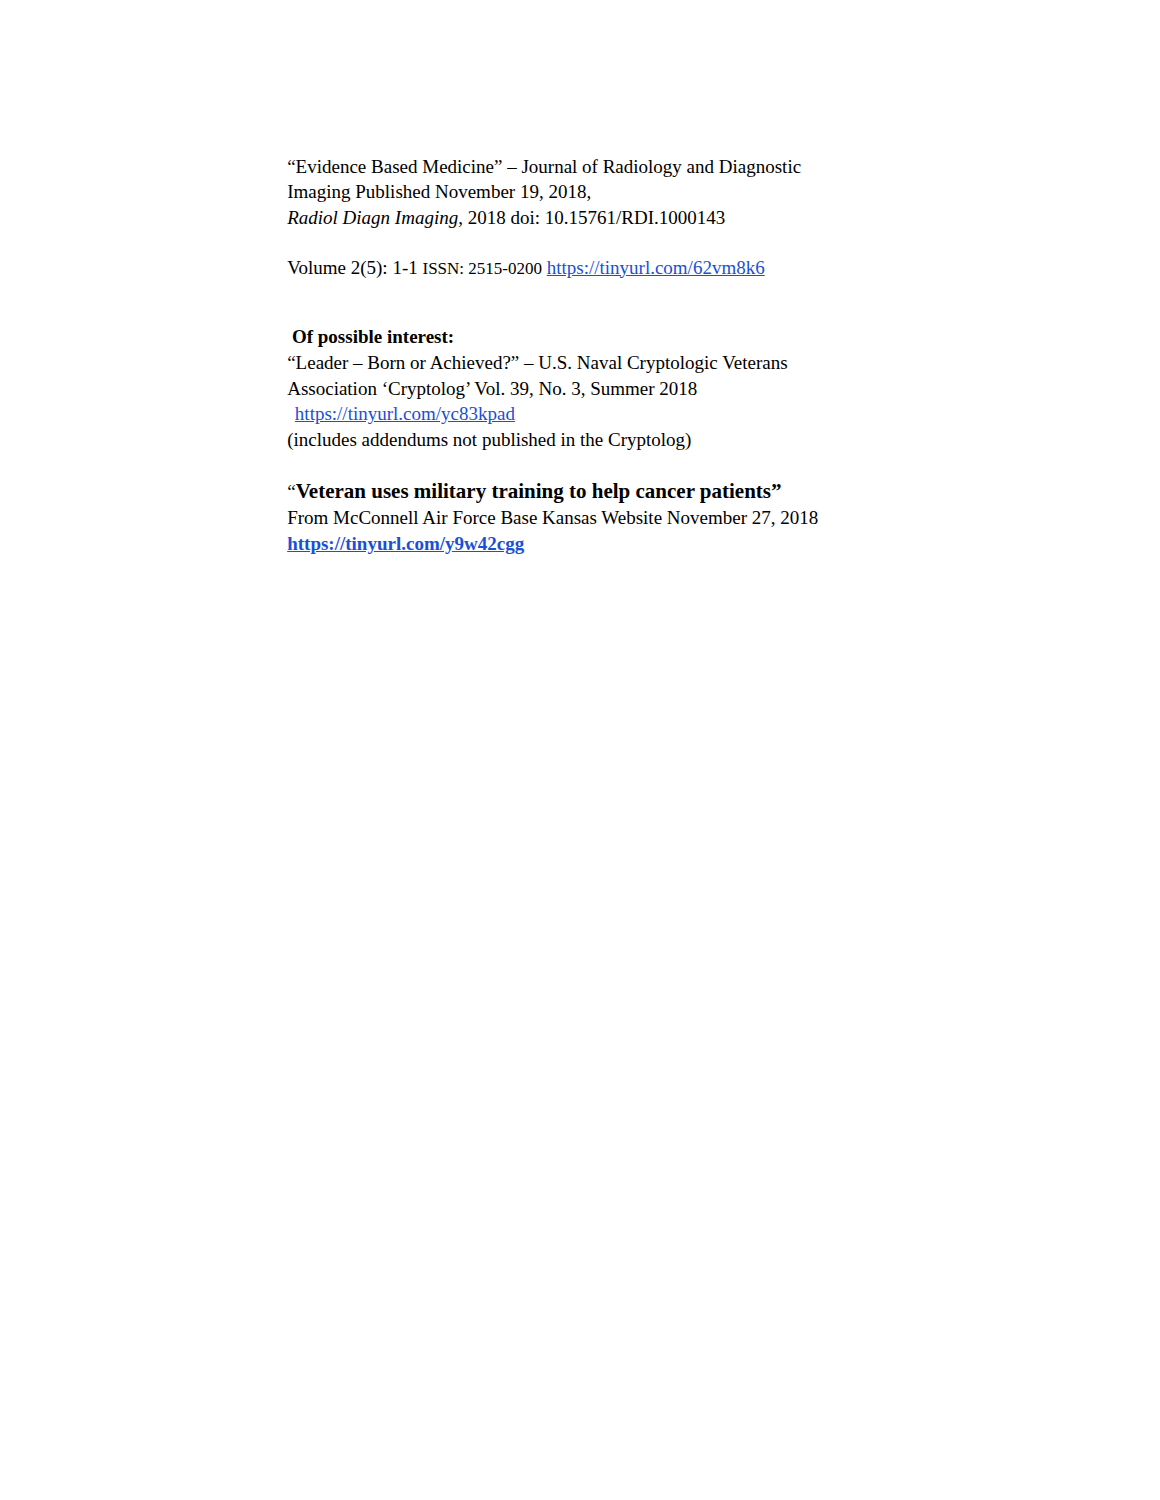“Evidence Based Medicine” – Journal of Radiology and Diagnostic
Imaging Published November 19, 2018,
Radiol Diagn Imaging, 2018 doi: 10.15761/RDI.1000143
Volume 2(5): 1-1 ISSN: 2515-0200 https://tinyurl.com/62vm8k6
Of possible interest:
“Leader – Born or Achieved?” – U.S. Naval Cryptologic Veterans
Association ‘Cryptolog’ Vol. 39, No. 3, Summer 2018
https://tinyurl.com/yc83kpad
(includes addendums not published in the Cryptolog)
“Veteran uses military training to help cancer patients”
From McConnell Air Force Base Kansas Website November 27, 2018
https://tinyurl.com/y9w42cgg